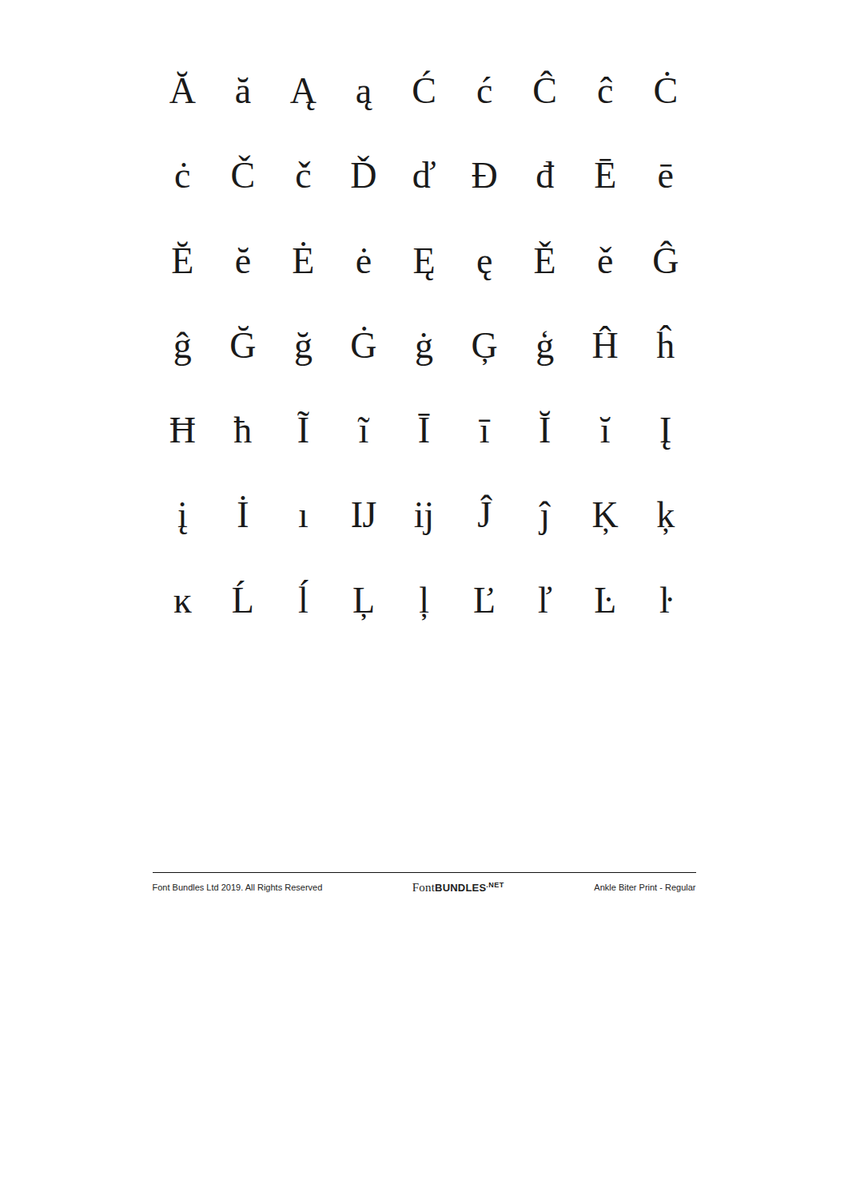Ă
ă
Ą
ą
Ć
ć
Ĉ
ĉ
Ċ
ċ
Č
č
Ď
ď
Đ
đ
Ē
ē
Ĕ
ĕ
Ė
ė
Ę
ę
Ě
ě
Ĝ
ĝ
Ğ
ğ
Ġ
ġ
Ģ
ģ
Ĥ
ĥ
Ħ
ħ
Ĩ
ĩ
Ī
ī
Ĭ
ĭ
Į
į
İ
ı
Ĳ
ĳ
Ĵ
ĵ
Ķ
ķ
ĸ
Ĺ
ĺ
Ļ
ļ
Ľ
ľ
Ŀ
ŀ
Font Bundles Ltd 2019. All Rights Reserved
Font BUNDLES.NET
Ankle Biter Print - Regular